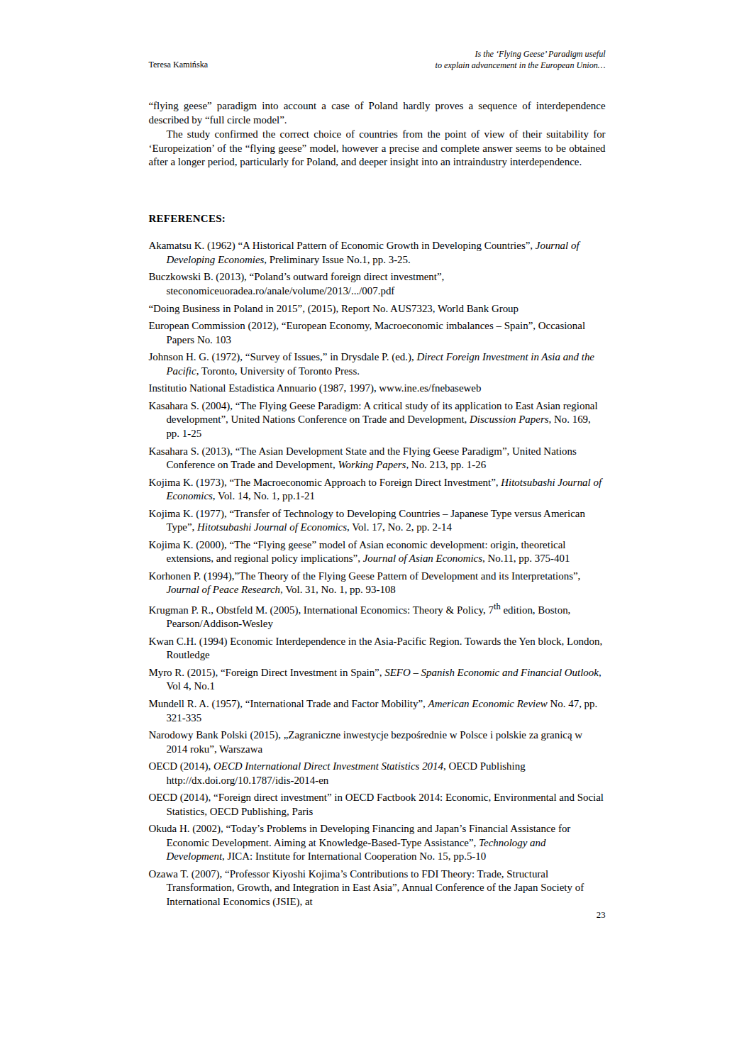Teresa Kamińska
Is the ‘Flying Geese’ Paradigm useful to explain advancement in the European Union…
“flying geese” paradigm into account a case of Poland hardly proves a sequence of interdependence described by “full circle model”.
The study confirmed the correct choice of countries from the point of view of their suitability for ‘Europeization’ of the “flying geese” model, however a precise and complete answer seems to be obtained after a longer period, particularly for Poland, and deeper insight into an intraindustry interdependence.
REFERENCES:
Akamatsu K. (1962) “A Historical Pattern of Economic Growth in Developing Countries”, Journal of Developing Economies, Preliminary Issue No.1, pp. 3-25.
Buczkowski B. (2013), “Poland’s outward foreign direct investment”, steconomiceuoradea.ro/anale/volume/2013/.../007.pdf
“Doing Business in Poland in 2015”, (2015), Report No. AUS7323, World Bank Group
European Commission (2012), “European Economy, Macroeconomic imbalances – Spain”, Occasional Papers No. 103
Johnson H. G. (1972), “Survey of Issues,” in Drysdale P. (ed.), Direct Foreign Investment in Asia and the Pacific, Toronto, University of Toronto Press.
Institutio National Estadistica Annuario (1987, 1997), www.ine.es/fnebaseweb
Kasahara S. (2004), “The Flying Geese Paradigm: A critical study of its application to East Asian regional development”, United Nations Conference on Trade and Development, Discussion Papers, No. 169, pp. 1-25
Kasahara S. (2013), “The Asian Development State and the Flying Geese Paradigm”, United Nations Conference on Trade and Development, Working Papers, No. 213, pp. 1-26
Kojima K. (1973), “The Macroeconomic Approach to Foreign Direct Investment”, Hitotsubashi Journal of Economics, Vol. 14, No. 1, pp.1-21
Kojima K. (1977), “Transfer of Technology to Developing Countries – Japanese Type versus American Type”, Hitotsubashi Journal of Economics, Vol. 17, No. 2, pp. 2-14
Kojima K. (2000), “The “Flying geese” model of Asian economic development: origin, theoretical extensions, and regional policy implications”, Journal of Asian Economics, No.11, pp. 375-401
Korhonen P. (1994),”The Theory of the Flying Geese Pattern of Development and its Interpretations”, Journal of Peace Research, Vol. 31, No. 1, pp. 93-108
Krugman P. R., Obstfeld M. (2005), International Economics: Theory & Policy, 7th edition, Boston, Pearson/Addison-Wesley
Kwan C.H. (1994) Economic Interdependence in the Asia-Pacific Region. Towards the Yen block, London, Routledge
Myro R. (2015), “Foreign Direct Investment in Spain”, SEFO – Spanish Economic and Financial Outlook, Vol 4, No.1
Mundell R. A. (1957), “International Trade and Factor Mobility”, American Economic Review No. 47, pp. 321-335
Narodowy Bank Polski (2015), „Zagraniczne inwestycje bezpośrednie w Polsce i polskie za granicą w 2014 roku”, Warszawa
OECD (2014), OECD International Direct Investment Statistics 2014, OECD Publishing http://dx.doi.org/10.1787/idis-2014-en
OECD (2014), “Foreign direct investment” in OECD Factbook 2014: Economic, Environmental and Social Statistics, OECD Publishing, Paris
Okuda H. (2002), “Today’s Problems in Developing Financing and Japan’s Financial Assistance for Economic Development. Aiming at Knowledge-Based-Type Assistance”, Technology and Development, JICA: Institute for International Cooperation No. 15, pp.5-10
Ozawa T. (2007), “Professor Kiyoshi Kojima’s Contributions to FDI Theory: Trade, Structural Transformation, Growth, and Integration in East Asia”, Annual Conference of the Japan Society of International Economics (JSIE), at
23